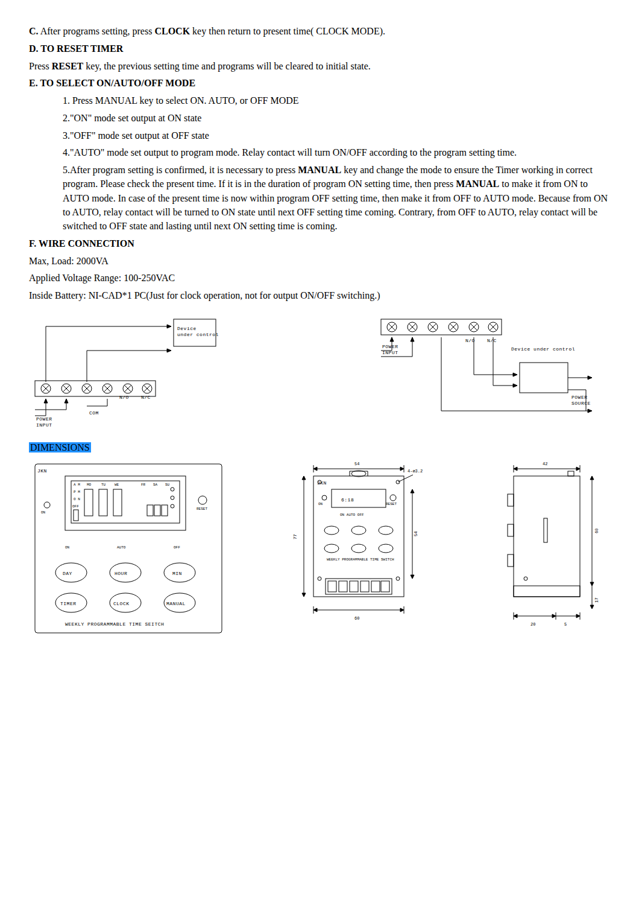C. After programs setting, press CLOCK key then return to present time( CLOCK MODE).
D. TO RESET TIMER
Press RESET key, the previous setting time and programs will be cleared to initial state.
E. TO SELECT ON/AUTO/OFF MODE
1. Press MANUAL key to select ON. AUTO, or OFF MODE
2."ON" mode set output at ON state
3."OFF" mode set output at OFF state
4."AUTO" mode set output to program mode. Relay contact will turn ON/OFF according to the program setting time.
5.After program setting is confirmed, it is necessary to press MANUAL key and change the mode to ensure the Timer working in correct program. Please check the present time. If it is in the duration of program ON setting time, then press MANUAL to make it from ON to AUTO mode. In case of the present time is now within program OFF setting time, then make it from OFF to AUTO mode. Because from ON to AUTO, relay contact will be turned to ON state until next OFF setting time coming. Contrary, from OFF to AUTO, relay contact will be switched to OFF state and lasting until next ON setting time is coming.
F. WIRE CONNECTION
Max, Load: 2000VA
Applied Voltage Range: 100-250VAC
Inside Battery: NI-CAD*1 PC(Just for clock operation, not for output ON/OFF switching.)
N/O N/C POWER INPUT COM Device under control N/O N/C POWER INPUT Device under control POWER SOURCE
DIMENSIONS
JKN A M P M O N OFF MO TU WE FR SA SU ON RESET ON AUTO OFF DAY HOUR MIN TIMER CLOCK MANUAL WEEKLY PROGRAMMABLE TIME SEITCH 54 4-ø3.2 77 54 60 JKN 6:18 RESET ON ON AUTO OFF WEEKLY PROGRAMMABLE TIME SWITCH 42 60 17 20 5